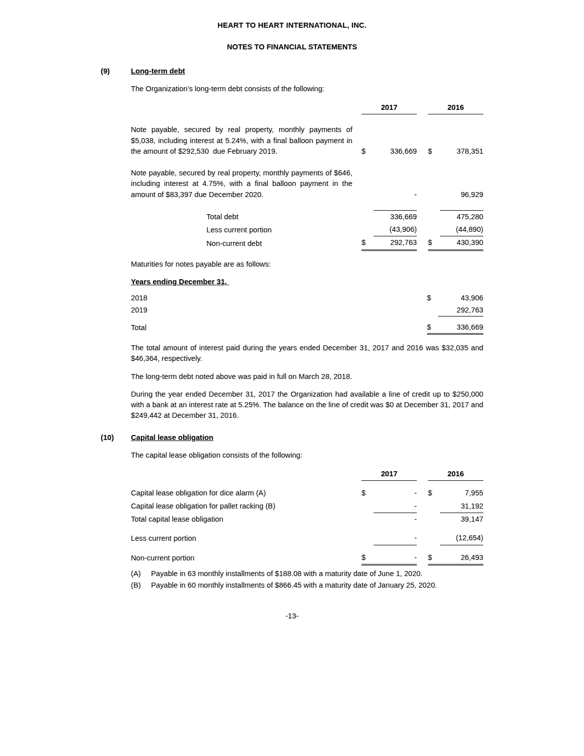HEART TO HEART INTERNATIONAL, INC.
NOTES TO FINANCIAL STATEMENTS
(9) Long-term debt
The Organization’s long-term debt consists of the following:
| | 2017 | | 2016 |
| Note payable, secured by real property, monthly payments of $5,038, including interest at 5.24%, with a final balloon payment in the amount of $292,530 due February 2019. | $ | 336,669 | | $ | 378,351 |
| Note payable, secured by real property, monthly payments of $646, including interest at 4.75%, with a final balloon payment in the amount of $83,397 due December 2020. | | - | | | 96,929 |
| Total debt | | 336,669 | | | 475,280 |
| Less current portion | | (43,906) | | | (44,890) |
| Non-current debt | $ | 292,763 | | $ | 430,390 |
Maturities for notes payable are as follows:
Years ending December 31,
| 2018 | | $ | 43,906 |
| 2019 | | | 292,763 |
| Total | | $ | 336,669 |
The total amount of interest paid during the years ended December 31, 2017 and 2016 was $32,035 and $46,364, respectively.
The long-term debt noted above was paid in full on March 28, 2018.
During the year ended December 31, 2017 the Organization had available a line of credit up to $250,000 with a bank at an interest rate at 5.25%. The balance on the line of credit was $0 at December 31, 2017 and $249,442 at December 31, 2016.
(10) Capital lease obligation
The capital lease obligation consists of the following:
| | 2017 | | 2016 |
| Capital lease obligation for dice alarm (A) | $ | - | | $ | 7,955 |
| Capital lease obligation for pallet racking (B) | | - | | | 31,192 |
| Total capital lease obligation | | - | | | 39,147 |
| Less current portion | | - | | | (12,654) |
| Non-current portion | $ | - | | $ | 26,493 |
(A) Payable in 63 monthly installments of $188.08 with a maturity date of June 1, 2020.
(B) Payable in 60 monthly installments of $866.45 with a maturity date of January 25, 2020.
-13-